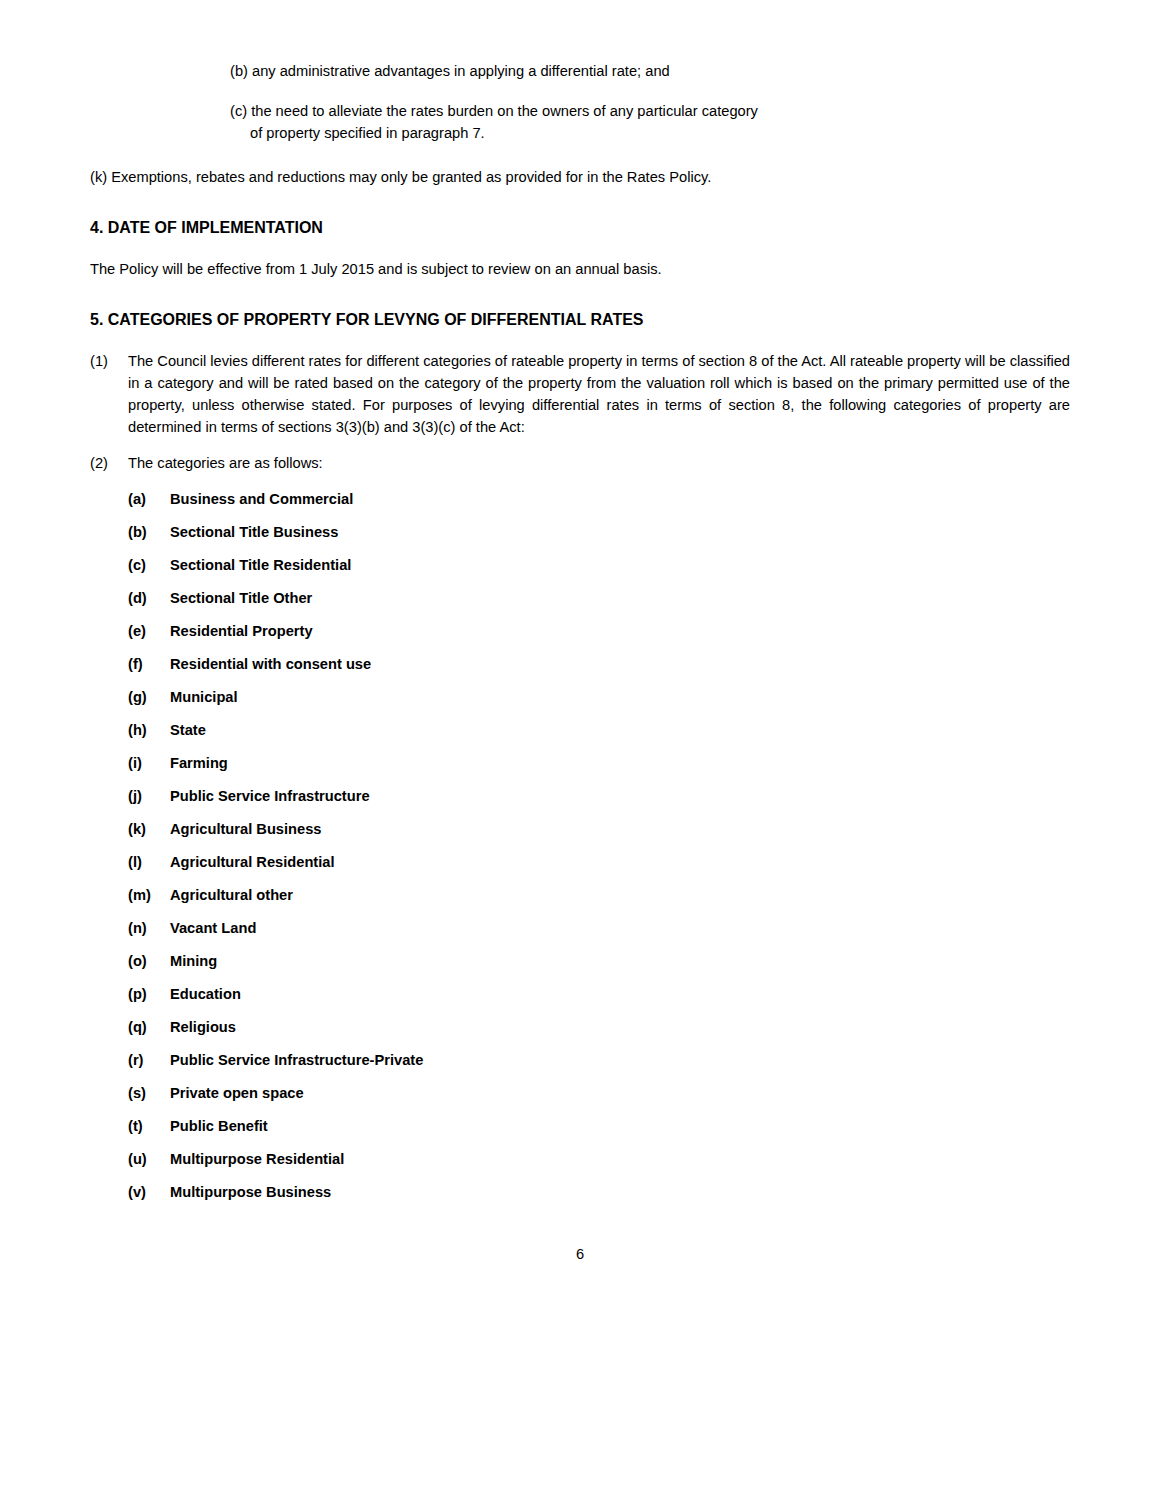(b) any administrative advantages in applying a differential rate; and
(c) the need to alleviate the rates burden on the owners of any particular categoryof property specified in paragraph 7.
(k) Exemptions, rebates and reductions may only be granted as provided for in the Rates Policy.
4. DATE OF IMPLEMENTATION
The Policy will be effective from 1 July 2015 and is subject to review on an annual basis.
5. CATEGORIES OF PROPERTY FOR LEVYNG OF DIFFERENTIAL RATES
(1)
The Council levies different rates for different categories of rateable property in terms of section 8 of the Act. All rateable property will be classified in a category and will be rated based on the category of the property from the valuation roll which is based on the primary permitted use of the property, unless otherwise stated. For purposes of levying differential rates in terms of section 8, the following categories of property are determined in terms of sections 3(3)(b) and 3(3)(c) of the Act:
(2)
The categories are as follows:
(a) Business and Commercial
(b) Sectional Title Business
(c) Sectional Title Residential
(d) Sectional Title Other
(e) Residential Property
(f) Residential with consent use
(g) Municipal
(h) State
(i) Farming
(j) Public Service Infrastructure
(k) Agricultural Business
(l) Agricultural Residential
(m) Agricultural other
(n) Vacant Land
(o) Mining
(p) Education
(q) Religious
(r) Public Service Infrastructure-Private
(s) Private open space
(t) Public Benefit
(u) Multipurpose Residential
(v) Multipurpose Business
6